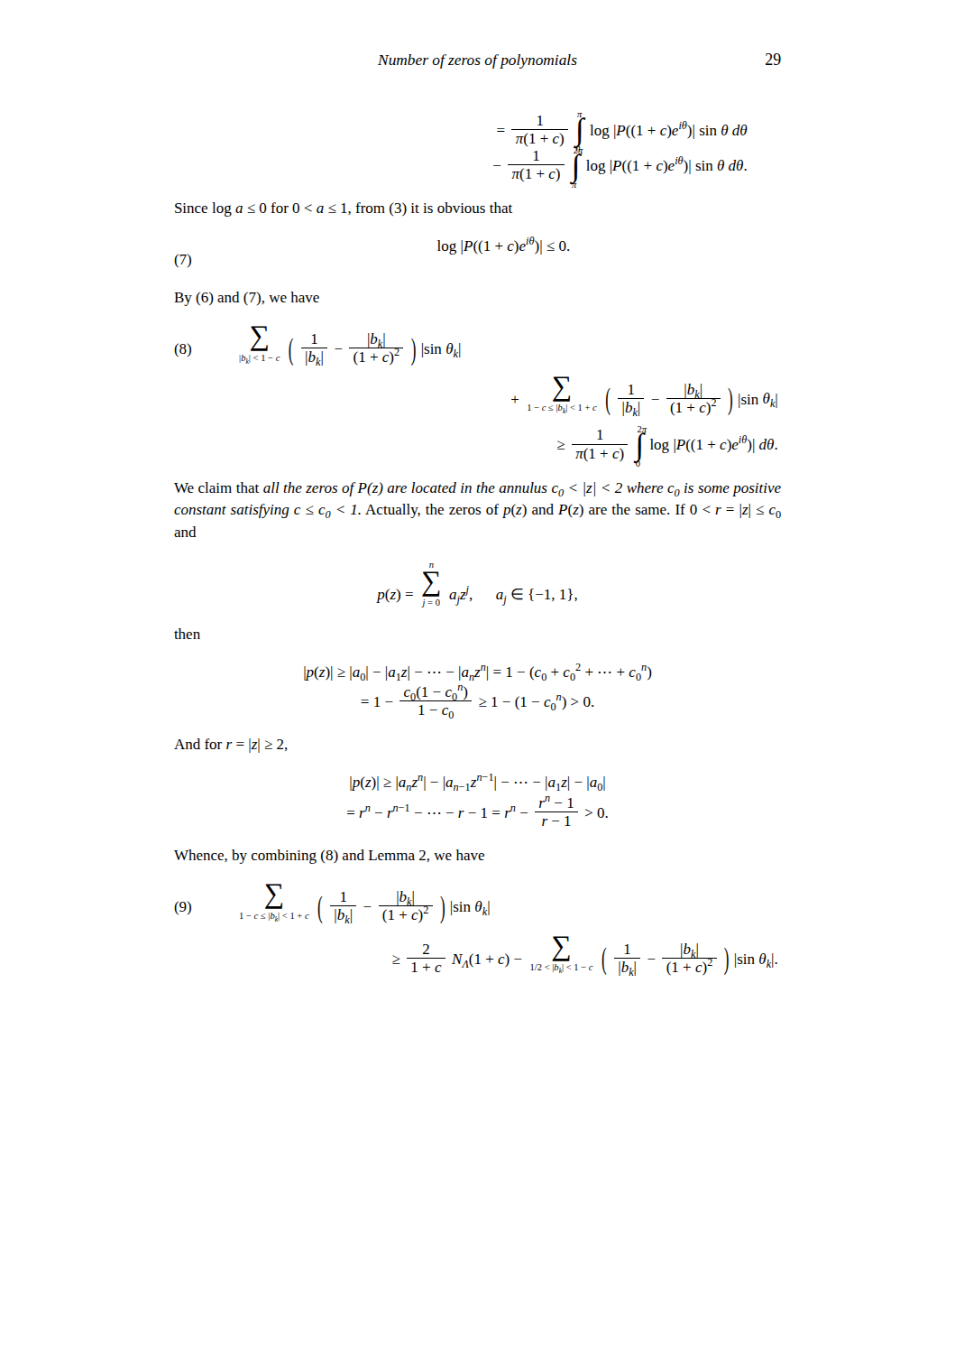Number of zeros of polynomials 29
= 1 π(1 + c) π∫0 log |P((1 + c)eiθ)| sin θ dθ − 1 π(1 + c) 2π∫π log |P((1 + c)eiθ)| sin θ dθ.
Since log a ≤ 0 for 0 < a ≤ 1, from (3) it is obvious that
(7)
log |P((1 + c)eiθ)| ≤ 0.
By (6) and (7), we have
(8)
∑ |bk| < 1 − c ( 1|bk| − |bk|(1 + c)2 ) |sin θk|
+ ∑ 1 − c ≤ |bk| < 1 + c ( 1|bk| − |bk|(1 + c)2 ) |sin θk|
≥ 1 π(1 + c) 2π∫0 log |P((1 + c)eiθ)| dθ.
We claim that all the zeros of P(z) are located in the annulus c0 < |z| < 2 where c0 is some positive constant satisfying c ≤ c0 < 1. Actually, the zeros of p(z) and P(z) are the same. If 0 < r = |z| ≤ c0 and
p(z) = n ∑ j = 0 aj zj, aj ∈ {−1, 1},
then
|p(z)| ≥ |a0| − |a1z| − ⋯ − |an zn| = 1 − (c0 + c02 + ⋯ + c0n) = 1 − c0(1 − c0n) 1 − c0 ≥ 1 − (1 − c0n) > 0.
And for r = |z| ≥ 2,
|p(z)| ≥ |an zn| − |an−1zn−1| − ⋯ − |a1z| − |a0| = rn − rn−1 − ⋯ − r − 1 = rn − rn − 1 r − 1 > 0.
Whence, by combining (8) and Lemma 2, we have
(9)
∑ 1 − c ≤ |bk| < 1 + c ( 1|bk| − |bk|(1 + c)2 ) |sin θk|
≥ 21 + c NΛ(1 + c) − ∑ 1/2 < |bk| < 1 − c ( 1|bk| − |bk|(1 + c)2 ) |sin θk|.